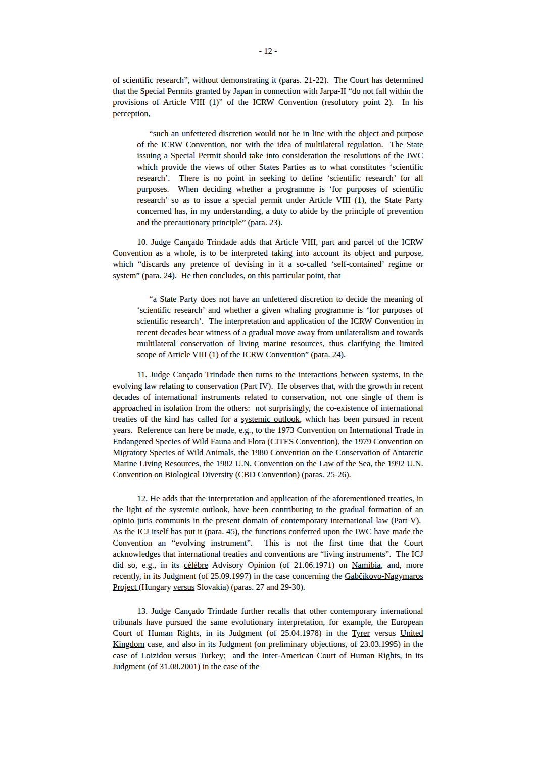- 12 -
of scientific research”, without demonstrating it (paras. 21-22). The Court has determined that the Special Permits granted by Japan in connection with Jarpa-II “do not fall within the provisions of Article VIII (1)” of the ICRW Convention (resolutory point 2). In his perception,
“such an unfettered discretion would not be in line with the object and purpose of the ICRW Convention, nor with the idea of multilateral regulation. The State issuing a Special Permit should take into consideration the resolutions of the IWC which provide the views of other States Parties as to what constitutes ‘scientific research’. There is no point in seeking to define ‘scientific research’ for all purposes. When deciding whether a programme is ‘for purposes of scientific research’ so as to issue a special permit under Article VIII (1), the State Party concerned has, in my understanding, a duty to abide by the principle of prevention and the precautionary principle” (para. 23).
10. Judge Cançado Trindade adds that Article VIII, part and parcel of the ICRW Convention as a whole, is to be interpreted taking into account its object and purpose, which “discards any pretence of devising in it a so-called ‘self-contained’ regime or system” (para. 24). He then concludes, on this particular point, that
“a State Party does not have an unfettered discretion to decide the meaning of ‘scientific research’ and whether a given whaling programme is ‘for purposes of scientific research’. The interpretation and application of the ICRW Convention in recent decades bear witness of a gradual move away from unilateralism and towards multilateral conservation of living marine resources, thus clarifying the limited scope of Article VIII (1) of the ICRW Convention” (para. 24).
11. Judge Cançado Trindade then turns to the interactions between systems, in the evolving law relating to conservation (Part IV). He observes that, with the growth in recent decades of international instruments related to conservation, not one single of them is approached in isolation from the others: not surprisingly, the co-existence of international treaties of the kind has called for a systemic outlook, which has been pursued in recent years. Reference can here be made, e.g., to the 1973 Convention on International Trade in Endangered Species of Wild Fauna and Flora (CITES Convention), the 1979 Convention on Migratory Species of Wild Animals, the 1980 Convention on the Conservation of Antarctic Marine Living Resources, the 1982 U.N. Convention on the Law of the Sea, the 1992 U.N. Convention on Biological Diversity (CBD Convention) (paras. 25-26).
12. He adds that the interpretation and application of the aforementioned treaties, in the light of the systemic outlook, have been contributing to the gradual formation of an opinio juris communis in the present domain of contemporary international law (Part V). As the ICJ itself has put it (para. 45), the functions conferred upon the IWC have made the Convention an “evolving instrument”. This is not the first time that the Court acknowledges that international treaties and conventions are “living instruments”. The ICJ did so, e.g., in its célèbre Advisory Opinion (of 21.06.1971) on Namibia, and, more recently, in its Judgment (of 25.09.1997) in the case concerning the Gabčíkovo-Nagymaros Project (Hungary versus Slovakia) (paras. 27 and 29-30).
13. Judge Cançado Trindade further recalls that other contemporary international tribunals have pursued the same evolutionary interpretation, for example, the European Court of Human Rights, in its Judgment (of 25.04.1978) in the Tyrer versus United Kingdom case, and also in its Judgment (on preliminary objections, of 23.03.1995) in the case of Loizidou versus Turkey; and the Inter-American Court of Human Rights, in its Judgment (of 31.08.2001) in the case of the